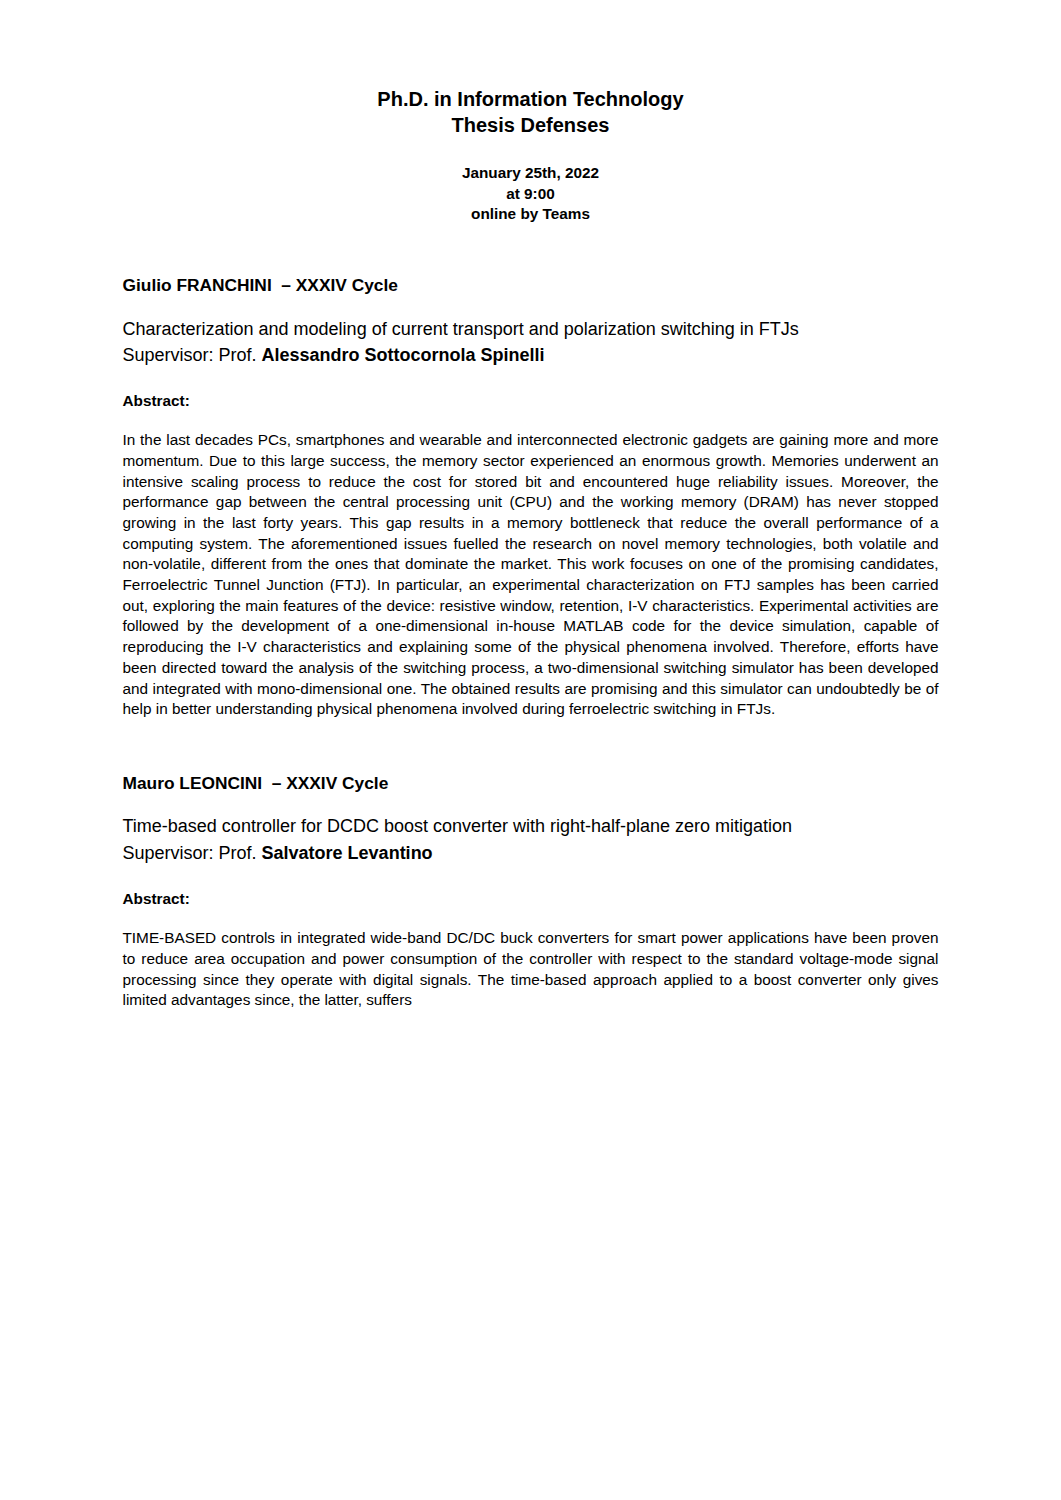Ph.D. in Information Technology
Thesis Defenses
January 25th, 2022
at 9:00
online by Teams
Giulio FRANCHINI – XXXIV Cycle
Characterization and modeling of current transport and polarization switching in FTJs
Supervisor: Prof. Alessandro Sottocornola Spinelli
Abstract:
In the last decades PCs, smartphones and wearable and interconnected electronic gadgets are gaining more and more momentum. Due to this large success, the memory sector experienced an enormous growth. Memories underwent an intensive scaling process to reduce the cost for stored bit and encountered huge reliability issues. Moreover, the performance gap between the central processing unit (CPU) and the working memory (DRAM) has never stopped growing in the last forty years. This gap results in a memory bottleneck that reduce the overall performance of a computing system. The aforementioned issues fuelled the research on novel memory technologies, both volatile and non-volatile, different from the ones that dominate the market. This work focuses on one of the promising candidates, Ferroelectric Tunnel Junction (FTJ). In particular, an experimental characterization on FTJ samples has been carried out, exploring the main features of the device: resistive window, retention, I-V characteristics. Experimental activities are followed by the development of a one-dimensional in-house MATLAB code for the device simulation, capable of reproducing the I-V characteristics and explaining some of the physical phenomena involved. Therefore, efforts have been directed toward the analysis of the switching process, a two-dimensional switching simulator has been developed and integrated with mono-dimensional one. The obtained results are promising and this simulator can undoubtedly be of help in better understanding physical phenomena involved during ferroelectric switching in FTJs.
Mauro LEONCINI – XXXIV Cycle
Time-based controller for DCDC boost converter with right-half-plane zero mitigation
Supervisor: Prof. Salvatore Levantino
Abstract:
TIME-BASED controls in integrated wide-band DC/DC buck converters for smart power applications have been proven to reduce area occupation and power consumption of the controller with respect to the standard voltage-mode signal processing since they operate with digital signals. The time-based approach applied to a boost converter only gives limited advantages since, the latter, suffers